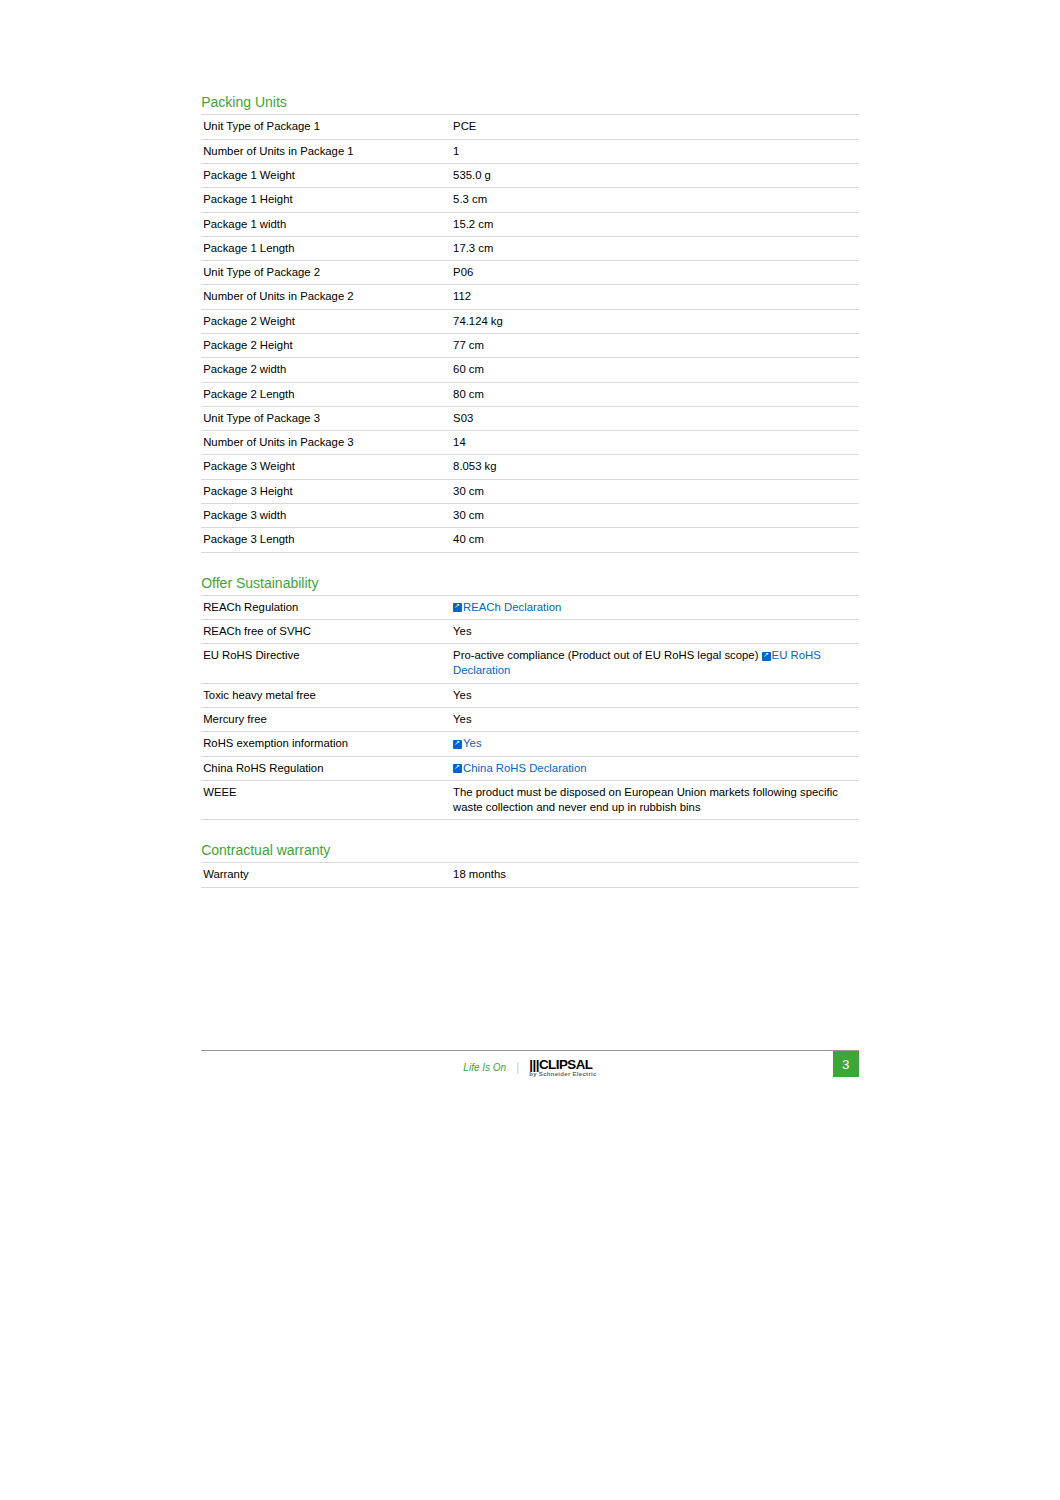Packing Units
| Unit Type of Package 1 | PCE |
| Number of Units in Package 1 | 1 |
| Package 1 Weight | 535.0 g |
| Package 1 Height | 5.3 cm |
| Package 1 width | 15.2 cm |
| Package 1 Length | 17.3 cm |
| Unit Type of Package 2 | P06 |
| Number of Units in Package 2 | 112 |
| Package 2 Weight | 74.124 kg |
| Package 2 Height | 77 cm |
| Package 2 width | 60 cm |
| Package 2 Length | 80 cm |
| Unit Type of Package 3 | S03 |
| Number of Units in Package 3 | 14 |
| Package 3 Weight | 8.053 kg |
| Package 3 Height | 30 cm |
| Package 3 width | 30 cm |
| Package 3 Length | 40 cm |
Offer Sustainability
| REACh Regulation | REACh Declaration |
| REACh free of SVHC | Yes |
| EU RoHS Directive | Pro-active compliance (Product out of EU RoHS legal scope) EU RoHS Declaration |
| Toxic heavy metal free | Yes |
| Mercury free | Yes |
| RoHS exemption information | Yes |
| China RoHS Regulation | China RoHS Declaration |
| WEEE | The product must be disposed on European Union markets following specific waste collection and never end up in rubbish bins |
Contractual warranty
| Warranty | 18 months |
Life Is On | |||CLIPSALby Schneider Electric
3